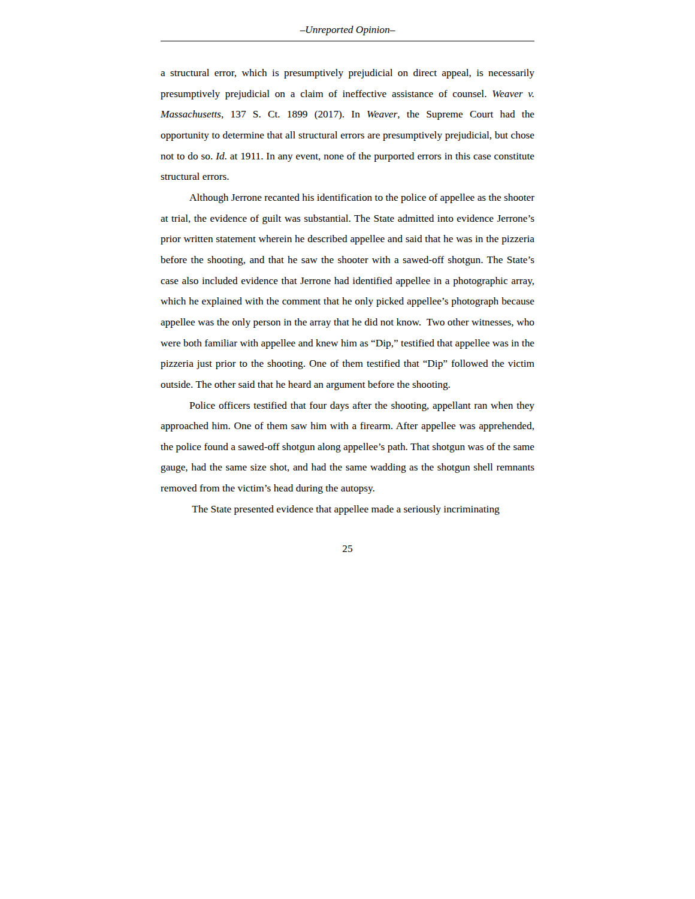–Unreported Opinion–
a structural error, which is presumptively prejudicial on direct appeal, is necessarily presumptively prejudicial on a claim of ineffective assistance of counsel. Weaver v. Massachusetts, 137 S. Ct. 1899 (2017). In Weaver, the Supreme Court had the opportunity to determine that all structural errors are presumptively prejudicial, but chose not to do so. Id. at 1911. In any event, none of the purported errors in this case constitute structural errors.
Although Jerrone recanted his identification to the police of appellee as the shooter at trial, the evidence of guilt was substantial. The State admitted into evidence Jerrone’s prior written statement wherein he described appellee and said that he was in the pizzeria before the shooting, and that he saw the shooter with a sawed-off shotgun. The State’s case also included evidence that Jerrone had identified appellee in a photographic array, which he explained with the comment that he only picked appellee’s photograph because appellee was the only person in the array that he did not know. Two other witnesses, who were both familiar with appellee and knew him as “Dip,” testified that appellee was in the pizzeria just prior to the shooting. One of them testified that “Dip” followed the victim outside. The other said that he heard an argument before the shooting.
Police officers testified that four days after the shooting, appellant ran when they approached him. One of them saw him with a firearm. After appellee was apprehended, the police found a sawed-off shotgun along appellee’s path. That shotgun was of the same gauge, had the same size shot, and had the same wadding as the shotgun shell remnants removed from the victim’s head during the autopsy.
The State presented evidence that appellee made a seriously incriminating
25